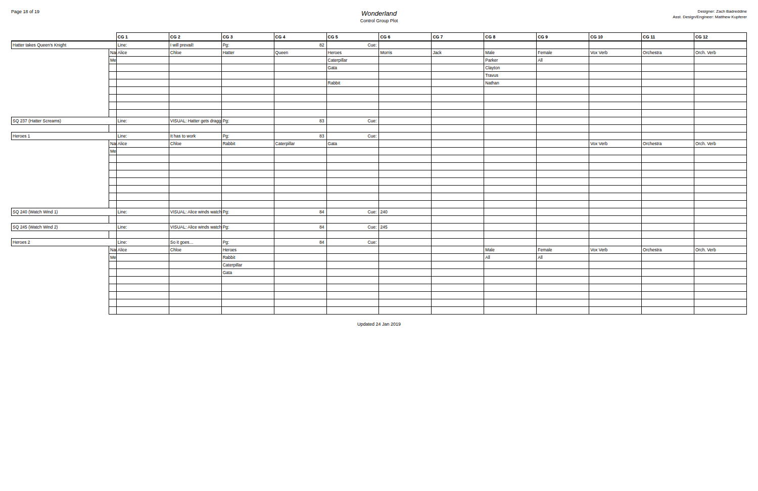Page 18 of 19
Designer: Zach Badreddine
Asst. Design/Engineer: Matthew Kupferer
Wonderland
Control Group Plot
| | | CG 1 | CG 2 | CG 3 | CG 4 | CG 5 | CG 6 | CG 7 | CG 8 | CG 9 | CG 10 | CG 11 | CG 12 |
| --- | --- | --- | --- | --- | --- | --- | --- | --- | --- | --- | --- | --- | --- |
| Hatter takes Queen's Knight | Line: | I will prevail! | Pg: | 82 | Cue: | | | | | | | |
| | Name | Alice | Chloe | Hatter | Queen | Heroes | Morris | Jack | Male | Female | Vox Verb | Orchestra | Orch. Verb |
| | Members | | | | | Caterpillar | | | Parker | All | | | |
| | | | | | | Gata | | | Clayton | | | | |
| | | | | | | | | | Travus | | | | |
| | | | | | | Rabbit | | | Nathan | | | | |
| SQ 237 (Hatter Screams) | Line: | VISUAL: Hatter gets dragged off | Pg: | 83 | Cue: | | | | | | | |
| Heroes 1 | Line: | It has to work | Pg: | 83 | Cue: | | | | | | | |
| | Name | Alice | Chloe | Rabbit | Caterpillar | Gata | | | | | Vox Verb | Orchestra | Orch. Verb |
| | Members | | | | | | | | | | | | |
| SQ 240 (Watch Wind 1) | Line: | VISUAL: Alice winds watch | Pg: | 84 | Cue: | 240 | | | | | | |
| SQ 245 (Watch Wind 2) | Line: | VISUAL: Alice winds watch again | Pg: | 84 | Cue: | 245 | | | | | | |
| Heroes 2 | Line: | So it goes… | Pg: | 84 | Cue: | | | | | | | |
| | Name | Alice | Chloe | Heroes | | | | | Male | Female | Vox Verb | Orchestra | Orch. Verb |
| | Members | | | Rabbit | | | | | All | All | | | |
| | | | | Caterpillar | | | | | | | | | |
| | | | | Gata | | | | | | | | | |
Updated 24 Jan 2019